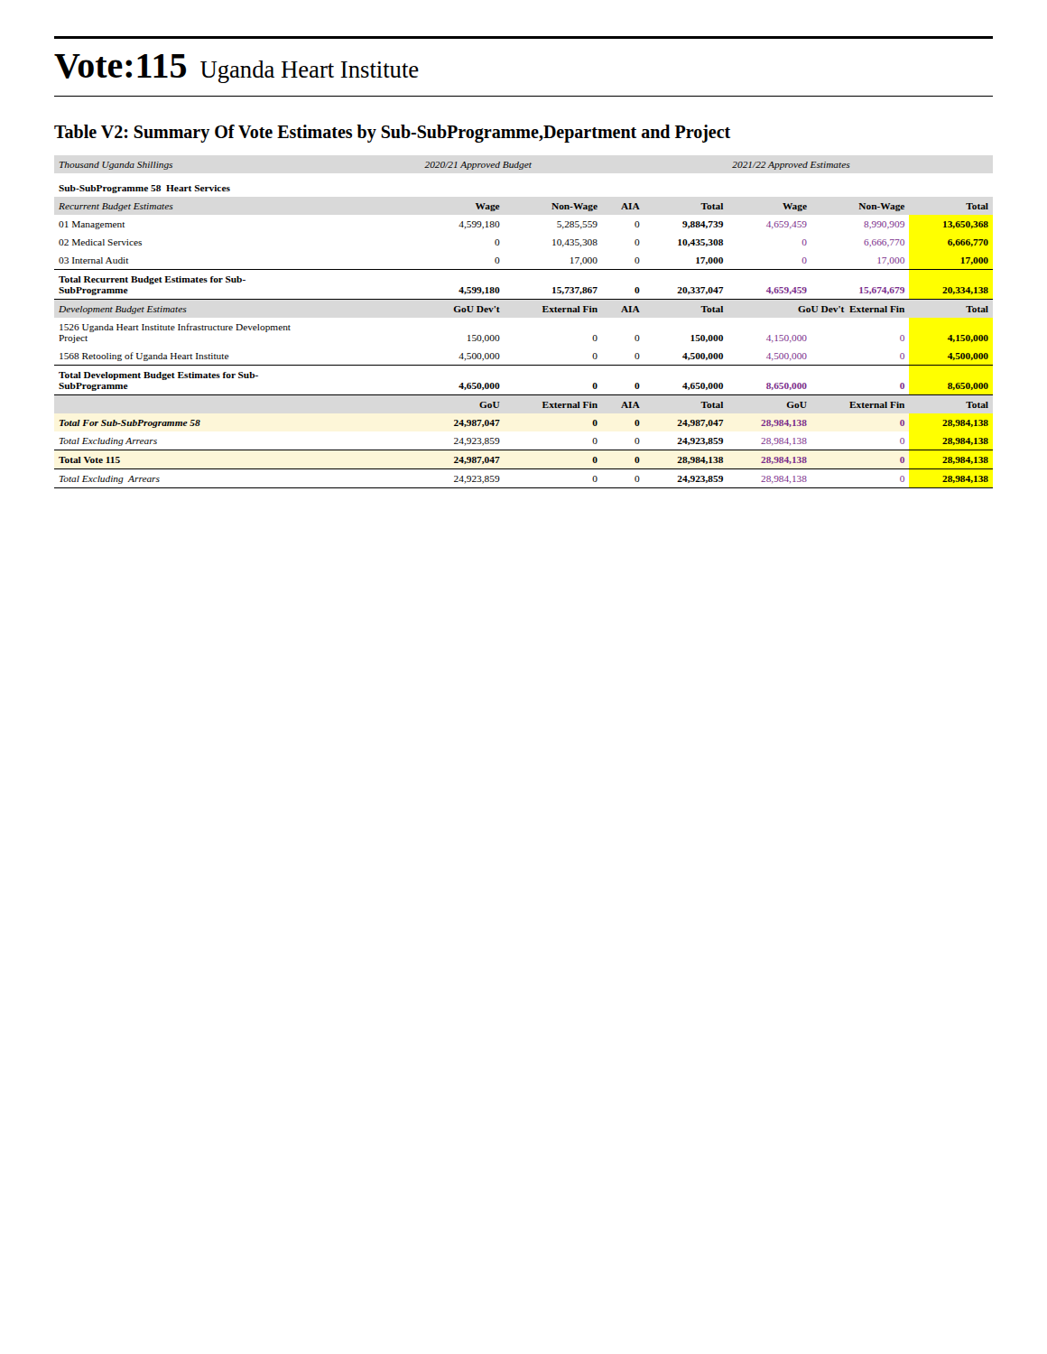Vote:115 Uganda Heart Institute
Table V2: Summary Of Vote Estimates by Sub-SubProgramme,Department and Project
| Thousand Uganda Shillings | 2020/21 Approved Budget | 2021/22 Approved Estimates |
| Sub-SubProgramme 58 Heart Services |
| Recurrent Budget Estimates | Wage | Non-Wage | AIA | Total | Wage | Non-Wage | Total |
| 01 Management | 4,599,180 | 5,285,559 | 0 | 9,884,739 | 4,659,459 | 8,990,909 | 13,650,368 |
| 02 Medical Services | 0 | 10,435,308 | 0 | 10,435,308 | 0 | 6,666,770 | 6,666,770 |
| 03 Internal Audit | 0 | 17,000 | 0 | 17,000 | 0 | 17,000 | 17,000 |
| Total Recurrent Budget Estimates for Sub- SubProgramme | 4,599,180 | 15,737,867 | 0 | 20,337,047 | 4,659,459 | 15,674,679 | 20,334,138 |
| Development Budget Estimates | GoU Dev't | External Fin | AIA | Total | GoU Dev't External Fin | Total |
| 1526 Uganda Heart Institute Infrastructure Development Project | 150,000 | 0 | 0 | 150,000 | 4,150,000 | 0 | 4,150,000 |
| 1568 Retooling of Uganda Heart Institute | 4,500,000 | 0 | 0 | 4,500,000 | 4,500,000 | 0 | 4,500,000 |
| Total Development Budget Estimates for Sub- SubProgramme | 4,650,000 | 0 | 0 | 4,650,000 | 8,650,000 | 0 | 8,650,000 |
| | GoU | External Fin | AIA | Total | GoU | External Fin | Total |
| Total For Sub-SubProgramme 58 | 24,987,047 | 0 | 0 | 24,987,047 | 28,984,138 | 0 | 28,984,138 |
| Total Excluding Arrears | 24,923,859 | 0 | 0 | 24,923,859 | 28,984,138 | 0 | 28,984,138 |
| Total Vote 115 | 24,987,047 | 0 | 0 | 28,984,138 | 28,984,138 | 0 | 28,984,138 |
| Total Excluding Arrears | 24,923,859 | 0 | 0 | 24,923,859 | 28,984,138 | 0 | 28,984,138 |